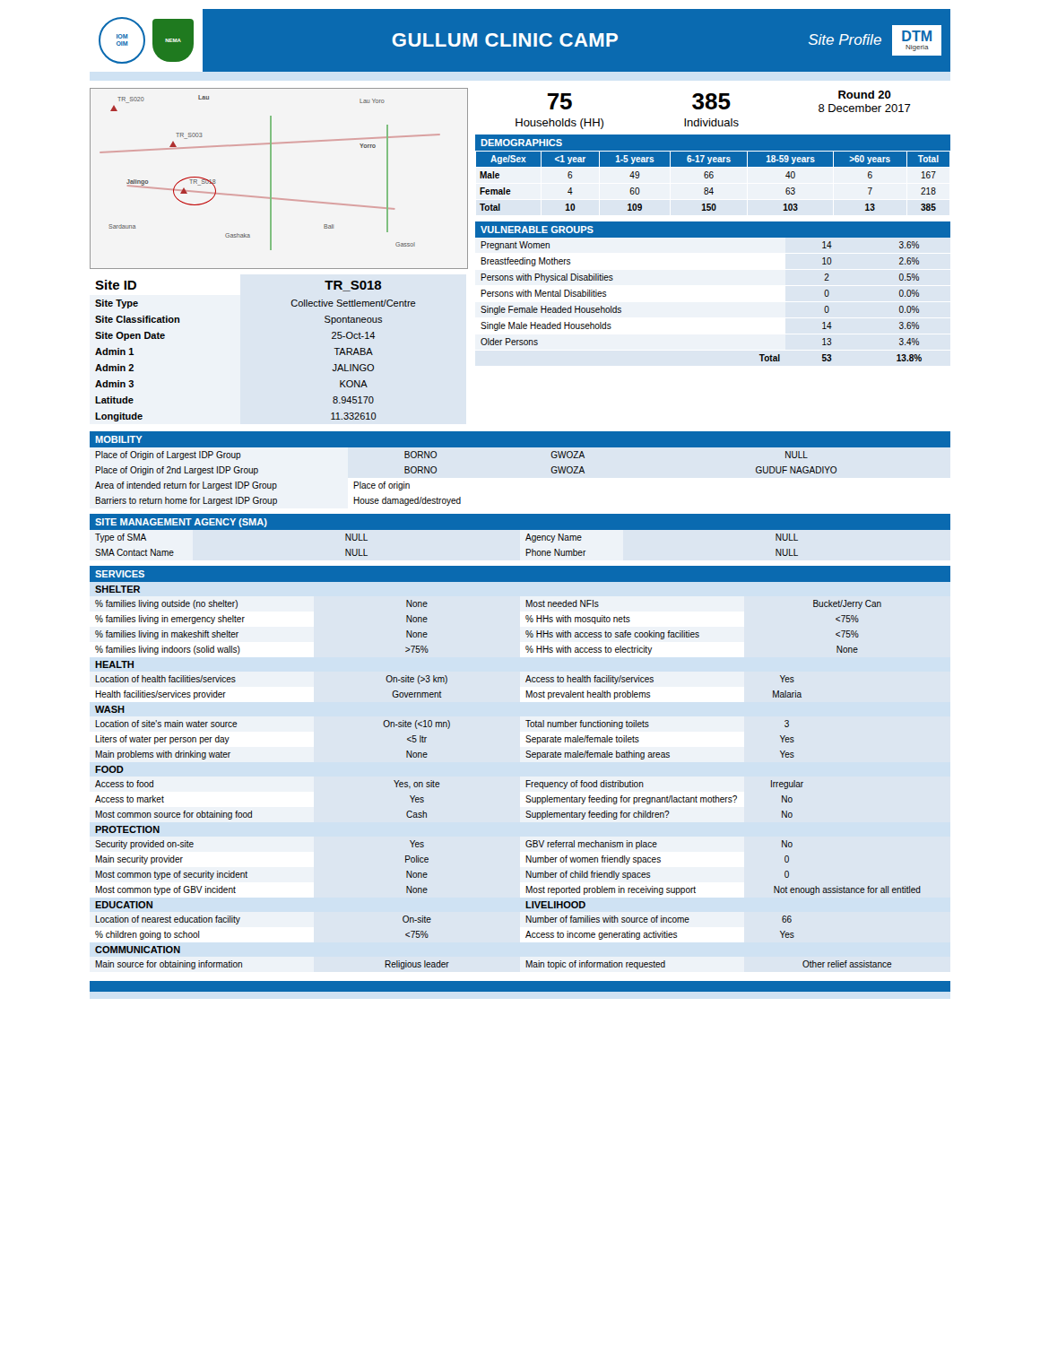IOM
OIM
NEMA
GULLUM CLINIC CAMP
Site Profile
DTMNigeria
TR_S020
Lau
Lau Yoro
TR_S003
Yorro
Jalingo
TR_S018
Sardauna
Gashaka
Bali
Gassol
| Site ID | TR_S018 |
| Site Type | Collective Settlement/Centre |
| Site Classification | Spontaneous |
| Site Open Date | 25-Oct-14 |
| Admin 1 | TARABA |
| Admin 2 | JALINGO |
| Admin 3 | KONA |
| Latitude | 8.945170 |
| Longitude | 11.332610 |
75
Households (HH)
385
Individuals
Round 20
8 December 2017
DEMOGRAPHICS
| Age/Sex | <1 year | 1-5 years | 6-17 years | 18-59 years | >60 years | Total |
| --- | --- | --- | --- | --- | --- | --- |
| Male | 6 | 49 | 66 | 40 | 6 | 167 |
| Female | 4 | 60 | 84 | 63 | 7 | 218 |
| Total | 10 | 109 | 150 | 103 | 13 | 385 |
VULNERABLE GROUPS
| Pregnant Women | 14 | 3.6% |
| Breastfeeding Mothers | 10 | 2.6% |
| Persons with Physical Disabilities | 2 | 0.5% |
| Persons with Mental Disabilities | 0 | 0.0% |
| Single Female Headed Households | 0 | 0.0% |
| Single Male Headed Households | 14 | 3.6% |
| Older Persons | 13 | 3.4% |
| Total | 53 | 13.8% |
MOBILITY
| Place of Origin of Largest IDP Group | BORNO | GWOZA | NULL |
| Place of Origin of 2nd Largest IDP Group | BORNO | GWOZA | GUDUF NAGADIYO |
| Area of intended return for Largest IDP Group | Place of origin |
| Barriers to return home for Largest IDP Group | House damaged/destroyed |
SITE MANAGEMENT AGENCY (SMA)
| Type of SMA | NULL | Agency Name | NULL |
| SMA Contact Name | NULL | Phone Number | NULL |
SERVICES
SHELTER
| % families living outside (no shelter) | None | Most needed NFIs | Bucket/Jerry Can |
| % families living in emergency shelter | None | % HHs with mosquito nets | <75% |
| % families living in makeshift shelter | None | % HHs with access to safe cooking facilities | <75% |
| % families living indoors (solid walls) | >75% | % HHs with access to electricity | None |
HEALTH
| Location of health facilities/services | On-site (>3 km) | Access to health facility/services | Yes | | |
| Health facilities/services provider | Government | Most prevalent health problems | Malaria | | |
WASH
| Location of site's main water source | On-site (<10 mn) | Total number functioning toilets | 3 | | |
| Liters of water per person per day | <5 ltr | Separate male/female toilets | Yes | | |
| Main problems with drinking water | None | Separate male/female bathing areas | Yes | | |
FOOD
| Access to food | Yes, on site | Frequency of food distribution | Irregular | | |
| Access to market | Yes | Supplementary feeding for pregnant/lactant mothers? | No | | |
| Most common source for obtaining food | Cash | Supplementary feeding for children? | No | | |
PROTECTION
| Security provided on-site | Yes | GBV referral mechanism in place | No | | |
| Main security provider | Police | Number of women friendly spaces | 0 | | |
| Most common type of security incident | None | Number of child friendly spaces | 0 | | |
| Most common type of GBV incident | None | Most reported problem in receiving support | Not enough assistance for all entitled |
| EDUCATION | LIVELIHOOD |
| Location of nearest education facility | On-site | Number of families with source of income | 66 | | |
| % children going to school | <75% | Access to income generating activities | Yes | | |
COMMUNICATION
| Main source for obtaining information | Religious leader | Main topic of information requested | Other relief assistance |